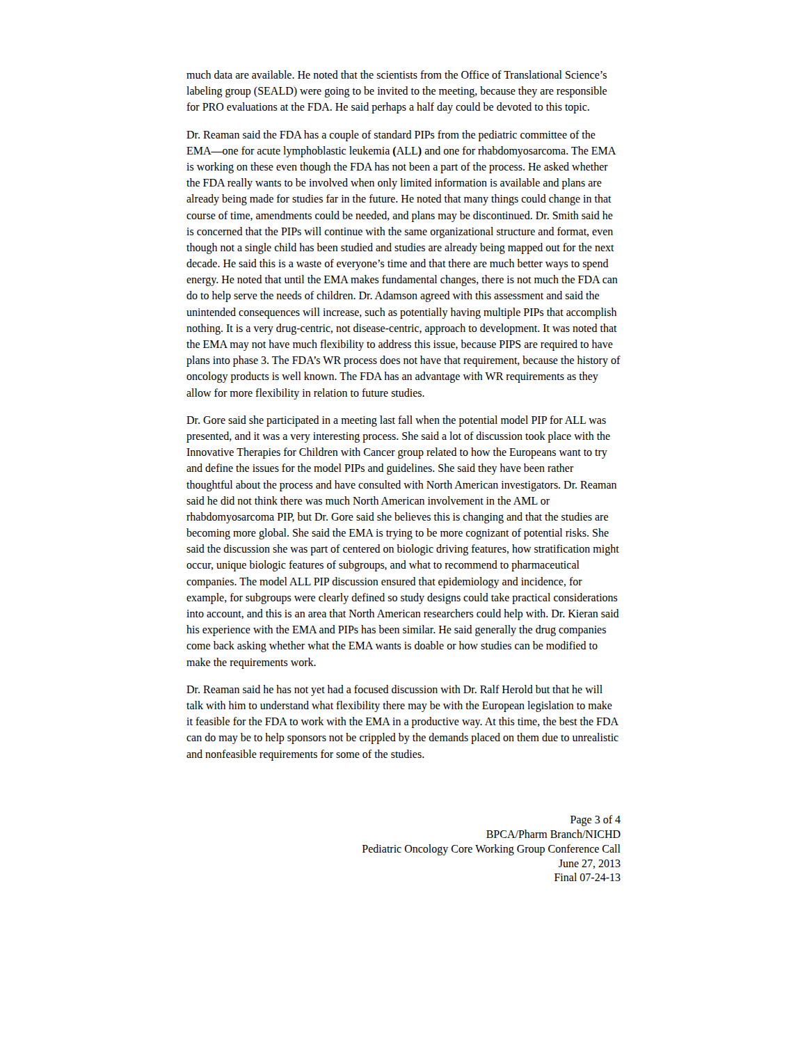much data are available. He noted that the scientists from the Office of Translational Science’s labeling group (SEALD) were going to be invited to the meeting, because they are responsible for PRO evaluations at the FDA. He said perhaps a half day could be devoted to this topic.
Dr. Reaman said the FDA has a couple of standard PIPs from the pediatric committee of the EMA—one for acute lymphoblastic leukemia (ALL) and one for rhabdomyosarcoma. The EMA is working on these even though the FDA has not been a part of the process. He asked whether the FDA really wants to be involved when only limited information is available and plans are already being made for studies far in the future. He noted that many things could change in that course of time, amendments could be needed, and plans may be discontinued. Dr. Smith said he is concerned that the PIPs will continue with the same organizational structure and format, even though not a single child has been studied and studies are already being mapped out for the next decade. He said this is a waste of everyone’s time and that there are much better ways to spend energy. He noted that until the EMA makes fundamental changes, there is not much the FDA can do to help serve the needs of children. Dr. Adamson agreed with this assessment and said the unintended consequences will increase, such as potentially having multiple PIPs that accomplish nothing. It is a very drug-centric, not disease-centric, approach to development. It was noted that the EMA may not have much flexibility to address this issue, because PIPS are required to have plans into phase 3. The FDA’s WR process does not have that requirement, because the history of oncology products is well known. The FDA has an advantage with WR requirements as they allow for more flexibility in relation to future studies.
Dr. Gore said she participated in a meeting last fall when the potential model PIP for ALL was presented, and it was a very interesting process. She said a lot of discussion took place with the Innovative Therapies for Children with Cancer group related to how the Europeans want to try and define the issues for the model PIPs and guidelines. She said they have been rather thoughtful about the process and have consulted with North American investigators. Dr. Reaman said he did not think there was much North American involvement in the AML or rhabdomyosarcoma PIP, but Dr. Gore said she believes this is changing and that the studies are becoming more global. She said the EMA is trying to be more cognizant of potential risks. She said the discussion she was part of centered on biologic driving features, how stratification might occur, unique biologic features of subgroups, and what to recommend to pharmaceutical companies. The model ALL PIP discussion ensured that epidemiology and incidence, for example, for subgroups were clearly defined so study designs could take practical considerations into account, and this is an area that North American researchers could help with. Dr. Kieran said his experience with the EMA and PIPs has been similar. He said generally the drug companies come back asking whether what the EMA wants is doable or how studies can be modified to make the requirements work.
Dr. Reaman said he has not yet had a focused discussion with Dr. Ralf Herold but that he will talk with him to understand what flexibility there may be with the European legislation to make it feasible for the FDA to work with the EMA in a productive way. At this time, the best the FDA can do may be to help sponsors not be crippled by the demands placed on them due to unrealistic and nonfeasible requirements for some of the studies.
Page 3 of 4
BPCA/Pharm Branch/NICHD
Pediatric Oncology Core Working Group Conference Call
June 27, 2013
Final 07-24-13